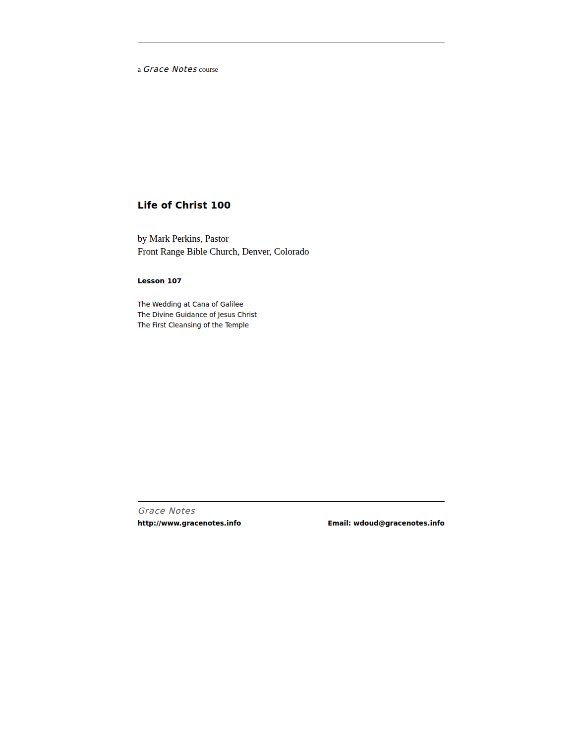a Grace Notes course
Life of Christ 100
by Mark Perkins, Pastor
Front Range Bible Church, Denver, Colorado
Lesson 107
The Wedding at Cana of Galilee
The Divine Guidance of Jesus Christ
The First Cleansing of the Temple
Grace Notes
http://www.gracenotes.info Email: wdoud@gracenotes.info